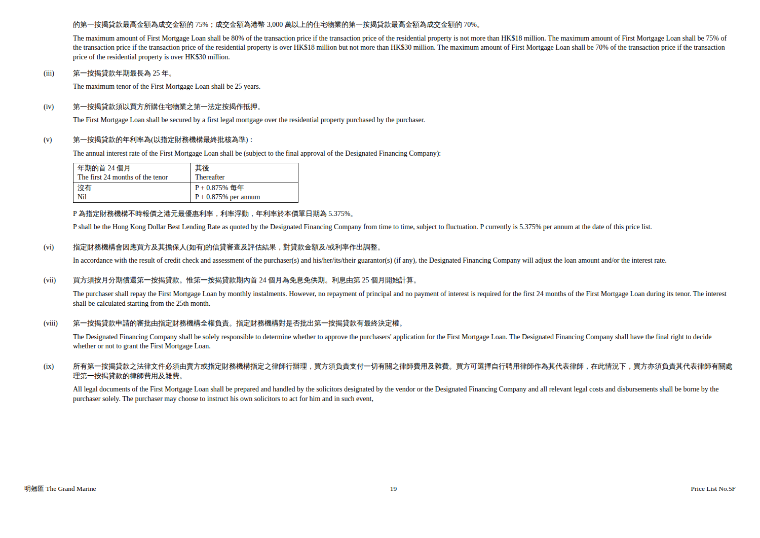的第一按揭貸款最高金額為成交金額的 75%；成交金額為港幣 3,000 萬以上的住宅物業的第一按揭貸款最高金額為成交金額的 70%。
The maximum amount of First Mortgage Loan shall be 80% of the transaction price if the transaction price of the residential property is not more than HK$18 million. The maximum amount of First Mortgage Loan shall be 75% of the transaction price if the transaction price of the residential property is over HK$18 million but not more than HK$30 million. The maximum amount of First Mortgage Loan shall be 70% of the transaction price if the transaction price of the residential property is over HK$30 million.
(iii)
第一按揭貸款年期最長為 25 年。
The maximum tenor of the First Mortgage Loan shall be 25 years.
(iv)
第一按揭貸款須以買方所購住宅物業之第一法定按揭作抵押。
The First Mortgage Loan shall be secured by a first legal mortgage over the residential property purchased by the purchaser.
(v)
第一按揭貸款的年利率為(以指定財務機構最終批核為準)：
The annual interest rate of the First Mortgage Loan shall be (subject to the final approval of the Designated Financing Company):
| 年期的首 24 個月 The first 24 months of the tenor | 其後 Thereafter |
| 沒有 Nil | P + 0.875% 每年 P + 0.875% per annum |
P 為指定財務機構不時報價之港元最優惠利率，利率浮動，年利率於本價單日期為 5.375%。
P shall be the Hong Kong Dollar Best Lending Rate as quoted by the Designated Financing Company from time to time, subject to fluctuation. P currently is 5.375% per annum at the date of this price list.
(vi)
指定財務機構會因應買方及其擔保人(如有)的信貸審查及評估結果，對貸款金額及/或利率作出調整。
In accordance with the result of credit check and assessment of the purchaser(s) and his/her/its/their guarantor(s) (if any), the Designated Financing Company will adjust the loan amount and/or the interest rate.
(vii)
買方須按月分期償還第一按揭貸款。惟第一按揭貸款期內首 24 個月為免息免供期。利息由第 25 個月開始計算。
The purchaser shall repay the First Mortgage Loan by monthly instalments. However, no repayment of principal and no payment of interest is required for the first 24 months of the First Mortgage Loan during its tenor. The interest shall be calculated starting from the 25th month.
(viii)
第一按揭貸款申請的審批由指定財務機構全權負責。指定財務機構對是否批出第一按揭貸款有最終決定權。
The Designated Financing Company shall be solely responsible to determine whether to approve the purchasers' application for the First Mortgage Loan. The Designated Financing Company shall have the final right to decide whether or not to grant the First Mortgage Loan.
(ix)
所有第一按揭貸款之法律文件必須由賣方或指定財務機構指定之律師行辦理，買方須負責支付一切有關之律師費用及雜費。買方可選擇自行聘用律師作為其代表律師，在此情況下，買方亦須負責其代表律師有關處理第一按揭貸款的律師費用及雜費。
All legal documents of the First Mortgage Loan shall be prepared and handled by the solicitors designated by the vendor or the Designated Financing Company and all relevant legal costs and disbursements shall be borne by the purchaser solely. The purchaser may choose to instruct his own solicitors to act for him and in such event,
明翹匯 The Grand Marine
19
Price List No.5F